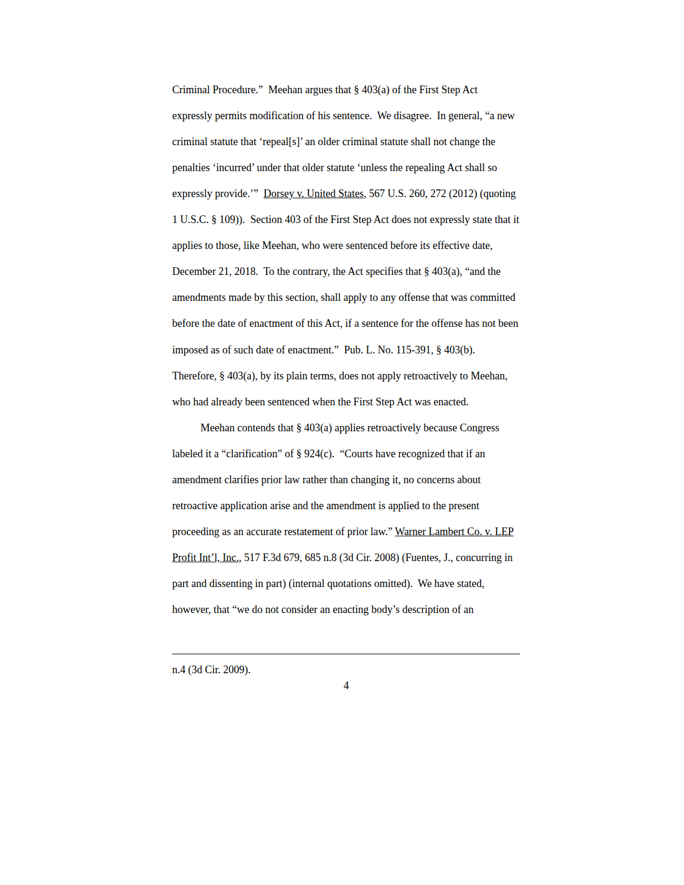Criminal Procedure.” Meehan argues that § 403(a) of the First Step Act expressly permits modification of his sentence. We disagree. In general, “a new criminal statute that ‘repeal[s]’ an older criminal statute shall not change the penalties ‘incurred’ under that older statute ‘unless the repealing Act shall so expressly provide.’” Dorsey v. United States, 567 U.S. 260, 272 (2012) (quoting 1 U.S.C. § 109)). Section 403 of the First Step Act does not expressly state that it applies to those, like Meehan, who were sentenced before its effective date, December 21, 2018. To the contrary, the Act specifies that § 403(a), “and the amendments made by this section, shall apply to any offense that was committed before the date of enactment of this Act, if a sentence for the offense has not been imposed as of such date of enactment.” Pub. L. No. 115-391, § 403(b). Therefore, § 403(a), by its plain terms, does not apply retroactively to Meehan, who had already been sentenced when the First Step Act was enacted.
Meehan contends that § 403(a) applies retroactively because Congress labeled it a “clarification” of § 924(c). “Courts have recognized that if an amendment clarifies prior law rather than changing it, no concerns about retroactive application arise and the amendment is applied to the present proceeding as an accurate restatement of prior law.” Warner Lambert Co. v. LEP Profit Int’l, Inc., 517 F.3d 679, 685 n.8 (3d Cir. 2008) (Fuentes, J., concurring in part and dissenting in part) (internal quotations omitted). We have stated, however, that “we do not consider an enacting body’s description of an
n.4 (3d Cir. 2009).
4